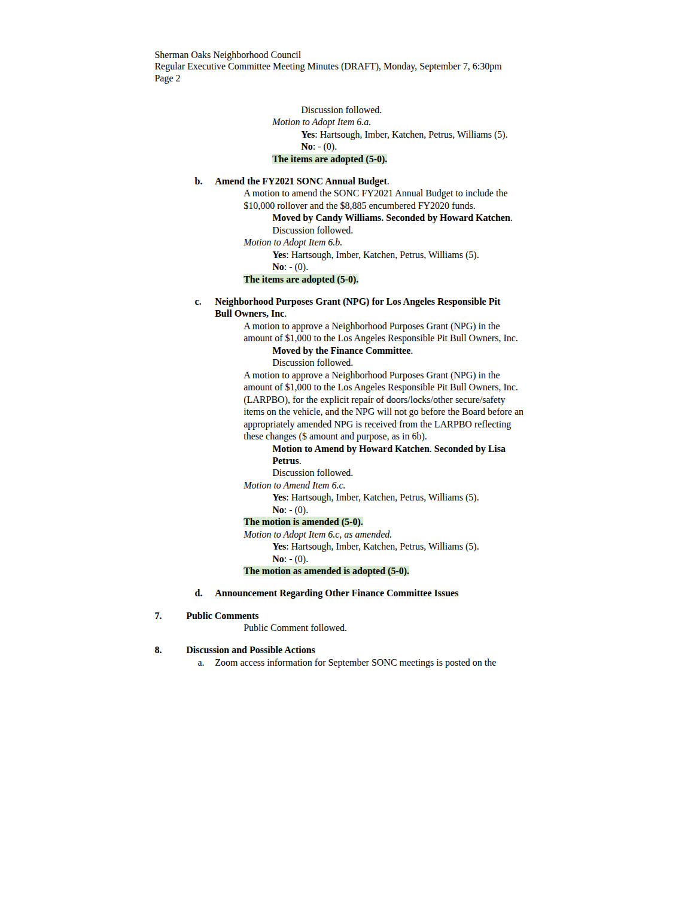Sherman Oaks Neighborhood Council
Regular Executive Committee Meeting Minutes (DRAFT), Monday, September 7, 6:30pm
Page 2
Discussion followed.
Motion to Adopt Item 6.a.
Yes: Hartsough, Imber, Katchen, Petrus, Williams (5).
No: - (0).
The items are adopted (5-0).
b. Amend the FY2021 SONC Annual Budget.
A motion to amend the SONC FY2021 Annual Budget to include the
$10,000 rollover and the $8,885 encumbered FY2020 funds.
Moved by Candy Williams. Seconded by Howard Katchen.
Discussion followed.
Motion to Adopt Item 6.b.
Yes: Hartsough, Imber, Katchen, Petrus, Williams (5).
No: - (0).
The items are adopted (5-0).
c. Neighborhood Purposes Grant (NPG) for Los Angeles Responsible Pit
Bull Owners, Inc.
A motion to approve a Neighborhood Purposes Grant (NPG) in the
amount of $1,000 to the Los Angeles Responsible Pit Bull Owners, Inc.
Moved by the Finance Committee.
Discussion followed.
A motion to approve a Neighborhood Purposes Grant (NPG) in the
amount of $1,000 to the Los Angeles Responsible Pit Bull Owners, Inc.
(LARPBO), for the explicit repair of doors/locks/other secure/safety
items on the vehicle, and the NPG will not go before the Board before an
appropriately amended NPG is received from the LARPBO reflecting
these changes ($ amount and purpose, as in 6b).
Motion to Amend by Howard Katchen. Seconded by Lisa
Petrus.
Discussion followed.
Motion to Amend Item 6.c.
Yes: Hartsough, Imber, Katchen, Petrus, Williams (5).
No: - (0).
The motion is amended (5-0).
Motion to Adopt Item 6.c, as amended.
Yes: Hartsough, Imber, Katchen, Petrus, Williams (5).
No: - (0).
The motion as amended is adopted (5-0).
d. Announcement Regarding Other Finance Committee Issues
7. Public Comments
Public Comment followed.
8. Discussion and Possible Actions
a. Zoom access information for September SONC meetings is posted on the